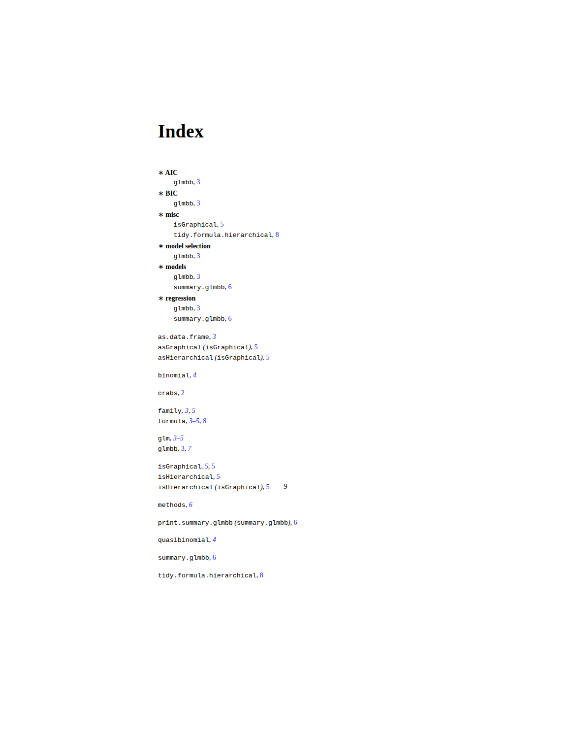Index
∗ AIC
glmbb, 3
∗ BIC
glmbb, 3
∗ misc
isGraphical, 5
tidy.formula.hierarchical, 8
∗ model selection
glmbb, 3
∗ models
glmbb, 3
summary.glmbb, 6
∗ regression
glmbb, 3
summary.glmbb, 6
as.data.frame, 3
asGraphical (isGraphical), 5
asHierarchical (isGraphical), 5
binomial, 4
crabs, 2
family, 3, 5
formula, 3–5, 8
glm, 3–5
glmbb, 3, 7
isGraphical, 5, 5
isHierarchical, 5
isHierarchical (isGraphical), 5
methods, 6
print.summary.glmbb (summary.glmbb), 6
quasibinomial, 4
summary.glmbb, 6
tidy.formula.hierarchical, 8
9